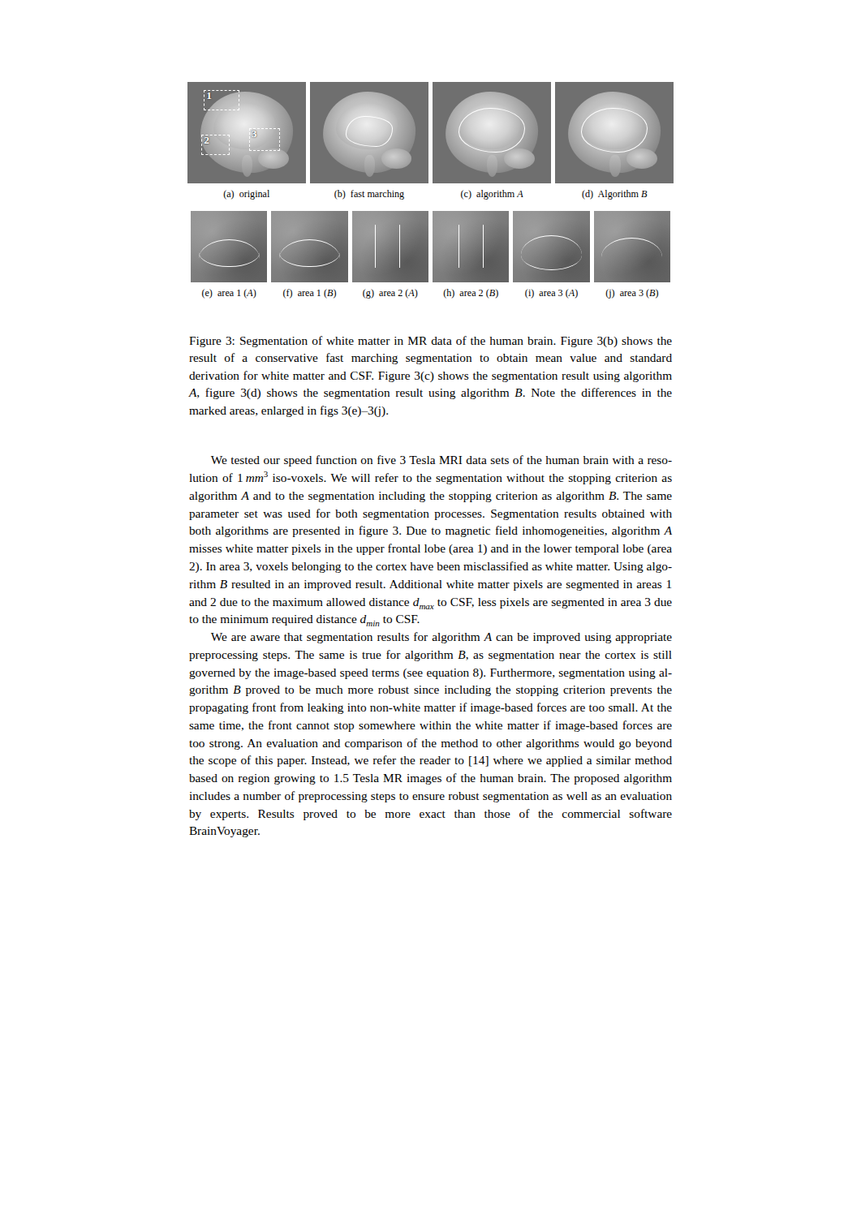1
2
3
(a) original
(b) fast marching
(c) algorithm A
(d) Algorithm B
(e) area 1 (A)
(f) area 1 (B)
(g) area 2 (A)
(h) area 2 (B)
(i) area 3 (A)
(j) area 3 (B)
Figure 3: Segmentation of white matter in MR data of the human brain. Figure 3(b) shows the result of a conservative fast marching segmentation to obtain mean value and standard derivation for white matter and CSF. Figure 3(c) shows the segmentation result using algorithm A, figure 3(d) shows the segmentation result using algorithm B. Note the differences in the marked areas, enlarged in figs 3(e)–3(j).
We tested our speed function on five 3 Tesla MRI data sets of the human brain with a resolution of 1 mm3 iso-voxels. We will refer to the segmentation without the stopping criterion as algorithm A and to the segmentation including the stopping criterion as algorithm B. The same parameter set was used for both segmentation processes. Segmentation results obtained with both algorithms are presented in figure 3. Due to magnetic field inhomogeneities, algorithm A misses white matter pixels in the upper frontal lobe (area 1) and in the lower temporal lobe (area 2). In area 3, voxels belonging to the cortex have been misclassified as white matter. Using algorithm B resulted in an improved result. Additional white matter pixels are segmented in areas 1 and 2 due to the maximum allowed distance dmax to CSF, less pixels are segmented in area 3 due to the minimum required distance dmin to CSF.
We are aware that segmentation results for algorithm A can be improved using appropriate preprocessing steps. The same is true for algorithm B, as segmentation near the cortex is still governed by the image-based speed terms (see equation 8). Furthermore, segmentation using algorithm B proved to be much more robust since including the stopping criterion prevents the propagating front from leaking into non-white matter if image-based forces are too small. At the same time, the front cannot stop somewhere within the white matter if image-based forces are too strong. An evaluation and comparison of the method to other algorithms would go beyond the scope of this paper. Instead, we refer the reader to [14] where we applied a similar method based on region growing to 1.5 Tesla MR images of the human brain. The proposed algorithm includes a number of preprocessing steps to ensure robust segmentation as well as an evaluation by experts. Results proved to be more exact than those of the commercial software BrainVoyager.